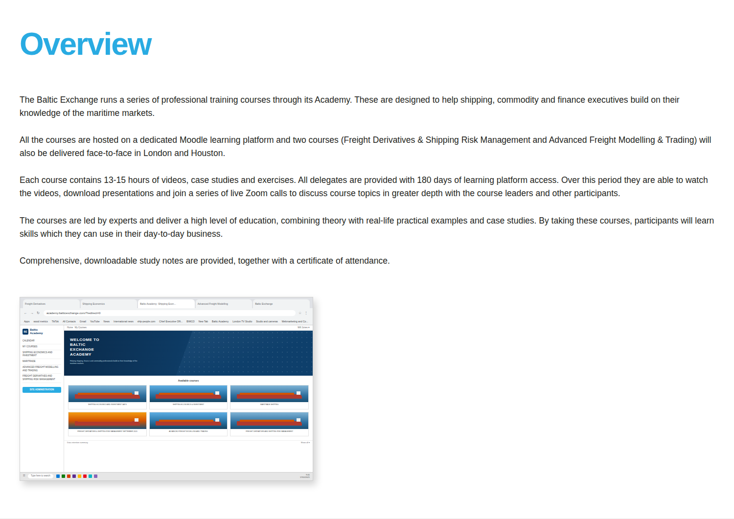Overview
The Baltic Exchange runs a series of professional training courses through its Academy. These are designed to help shipping, commodity and finance executives build on their knowledge of the maritime markets.
All the courses are hosted on a dedicated Moodle learning platform and two courses (Freight Derivatives & Shipping Risk Management and Advanced Freight Modelling & Trading) will also be delivered face-to-face in London and Houston.
Each course contains 13-15 hours of videos, case studies and exercises. All delegates are provided with 180 days of learning platform access. Over this period they are able to watch the videos, download presentations and join a series of live Zoom calls to discuss course topics in greater depth with the course leaders and other participants.
The courses are led by experts and deliver a high level of education, combining theory with real-life practical examples and case studies. By taking these courses, participants will learn skills which they can use in their day-to-day business.
Comprehensive, downloadable study notes are provided, together with a certificate of attendance.
Freight Derivatives
Shipping Economics
Baltic Academy: Shipping Econ...
Advanced Freight Modelling
Baltic Exchange
← → ↻ academy.balticexchange.com/?redirect=0 ☆ ⋮
Apps wood metrics TikTok All Contacts Gmail YouTube News International news ship-people.com Chief Executive Offi... BIMCO New Tab Baltic Academy London TV Studio Studio and cameras Webmarketing and Co...
BE Baltic
Academy
CALENDAR
MY COURSES
SHIPPING ECONOMICS AND INVESTMENT
MARITRADE
ADVANCED FREIGHT MODELLING AND TRADING
FREIGHT DERIVATIVES AND SHIPPING RISK MANAGEMENT
SITE ADMINISTRATION
Home My Courses Will Jones ▾
Welcome to
Baltic
Exchange
Academy
Helping shipping, finance and commodity professionals build on their knowledge of the maritime markets.
Available courses
Shipping Economics and Investment Days
Shipping Economics & Investment
Maritrade Shipping
Freight Derivatives & Shipping Risk Management September 2020
Advanced Freight Modelling and Trading
Freight Derivatives and Shipping Risk Management
Data retention summary Show all ▾
☷ Type here to search 9:41
17/01/2021